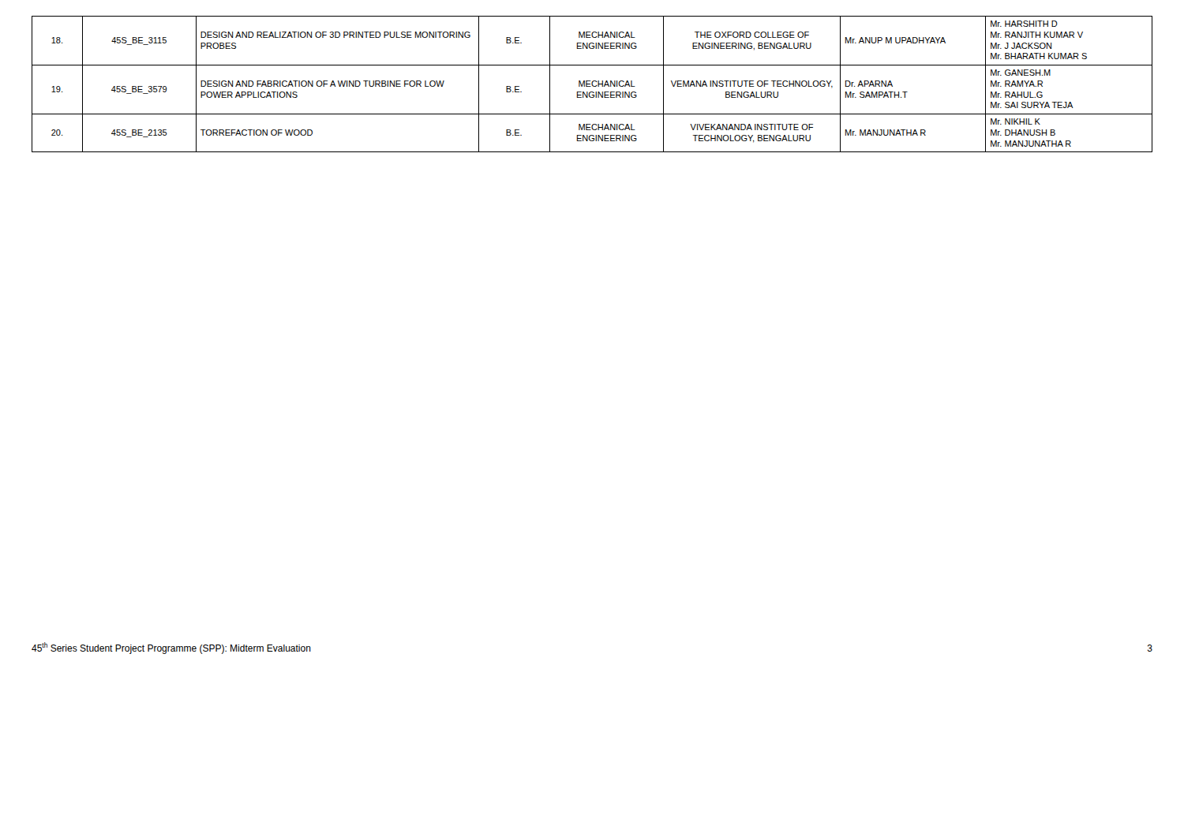| 18. | 45S_BE_3115 | DESIGN AND REALIZATION OF 3D PRINTED PULSE MONITORING PROBES | B.E. | MECHANICAL ENGINEERING | THE OXFORD COLLEGE OF ENGINEERING, BENGALURU | Mr. ANUP M UPADHYAYA | Mr. HARSHITH D Mr. RANJITH KUMAR V Mr. J JACKSON Mr. BHARATH KUMAR S |
| 19. | 45S_BE_3579 | DESIGN AND FABRICATION OF A WIND TURBINE FOR LOW POWER APPLICATIONS | B.E. | MECHANICAL ENGINEERING | VEMANA INSTITUTE OF TECHNOLOGY, BENGALURU | Dr. APARNA Mr. SAMPATH.T | Mr. GANESH.M Mr. RAMYA.R Mr. RAHUL.G Mr. SAI SURYA TEJA |
| 20. | 45S_BE_2135 | TORREFACTION OF WOOD | B.E. | MECHANICAL ENGINEERING | VIVEKANANDA INSTITUTE OF TECHNOLOGY, BENGALURU | Mr. MANJUNATHA R | Mr. NIKHIL K Mr. DHANUSH B Mr. MANJUNATHA R |
45th Series Student Project Programme (SPP): Midterm Evaluation 3